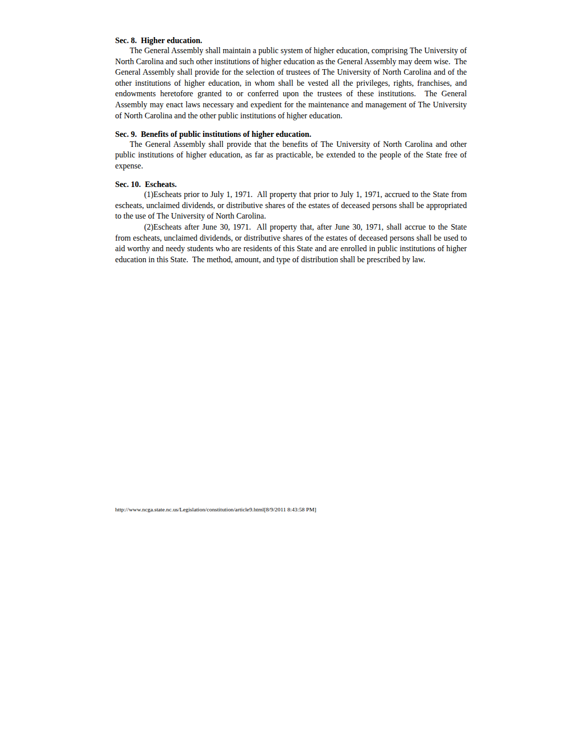Sec. 8. Higher education.
The General Assembly shall maintain a public system of higher education, comprising The University of North Carolina and such other institutions of higher education as the General Assembly may deem wise. The General Assembly shall provide for the selection of trustees of The University of North Carolina and of the other institutions of higher education, in whom shall be vested all the privileges, rights, franchises, and endowments heretofore granted to or conferred upon the trustees of these institutions. The General Assembly may enact laws necessary and expedient for the maintenance and management of The University of North Carolina and the other public institutions of higher education.
Sec. 9. Benefits of public institutions of higher education.
The General Assembly shall provide that the benefits of The University of North Carolina and other public institutions of higher education, as far as practicable, be extended to the people of the State free of expense.
Sec. 10. Escheats.
(1) Escheats prior to July 1, 1971. All property that prior to July 1, 1971, accrued to the State from escheats, unclaimed dividends, or distributive shares of the estates of deceased persons shall be appropriated to the use of The University of North Carolina.
(2) Escheats after June 30, 1971. All property that, after June 30, 1971, shall accrue to the State from escheats, unclaimed dividends, or distributive shares of the estates of deceased persons shall be used to aid worthy and needy students who are residents of this State and are enrolled in public institutions of higher education in this State. The method, amount, and type of distribution shall be prescribed by law.
http://www.ncga.state.nc.us/Legislation/constitution/article9.html[8/9/2011 8:43:58 PM]